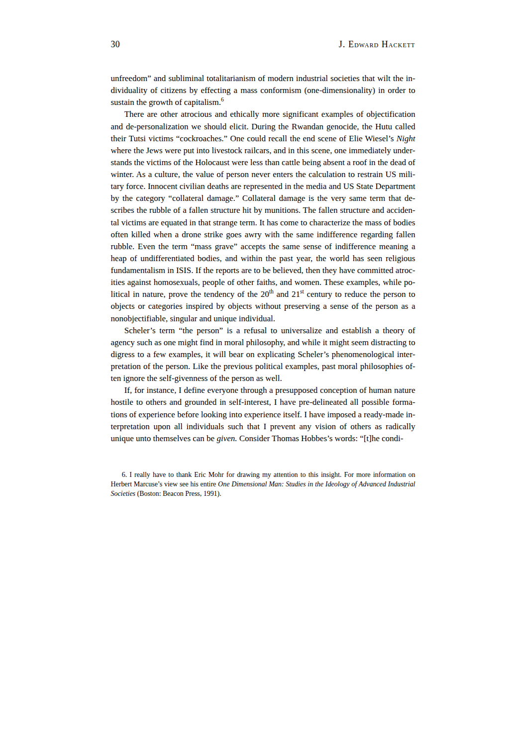30 J. Edward Hackett
unfreedom” and subliminal totalitarianism of modern industrial societies that wilt the individuality of citizens by effecting a mass conformism (one-dimensionality) in order to sustain the growth of capitalism.6
There are other atrocious and ethically more significant examples of objectification and de-personalization we should elicit. During the Rwandan genocide, the Hutu called their Tutsi victims “cockroaches.” One could recall the end scene of Elie Wiesel’s Night where the Jews were put into livestock railcars, and in this scene, one immediately understands the victims of the Holocaust were less than cattle being absent a roof in the dead of winter. As a culture, the value of person never enters the calculation to restrain US military force. Innocent civilian deaths are represented in the media and US State Department by the category “collateral damage.” Collateral damage is the very same term that describes the rubble of a fallen structure hit by munitions. The fallen structure and accidental victims are equated in that strange term. It has come to characterize the mass of bodies often killed when a drone strike goes awry with the same indifference regarding fallen rubble. Even the term “mass grave” accepts the same sense of indifference meaning a heap of undifferentiated bodies, and within the past year, the world has seen religious fundamentalism in ISIS. If the reports are to be believed, then they have committed atrocities against homosexuals, people of other faiths, and women. These examples, while political in nature, prove the tendency of the 20th and 21st century to reduce the person to objects or categories inspired by objects without preserving a sense of the person as a nonobjectifiable, singular and unique individual.
Scheler’s term “the person” is a refusal to universalize and establish a theory of agency such as one might find in moral philosophy, and while it might seem distracting to digress to a few examples, it will bear on explicating Scheler’s phenomenological interpretation of the person. Like the previous political examples, past moral philosophies often ignore the self-givenness of the person as well.
If, for instance, I define everyone through a presupposed conception of human nature hostile to others and grounded in self-interest, I have pre-delineated all possible formations of experience before looking into experience itself. I have imposed a ready-made interpretation upon all individuals such that I prevent any vision of others as radically unique unto themselves can be given. Consider Thomas Hobbes’s words: “[t]he condi-
6. I really have to thank Eric Mohr for drawing my attention to this insight. For more information on Herbert Marcuse’s view see his entire One Dimensional Man: Studies in the Ideology of Advanced Industrial Societies (Boston: Beacon Press, 1991).